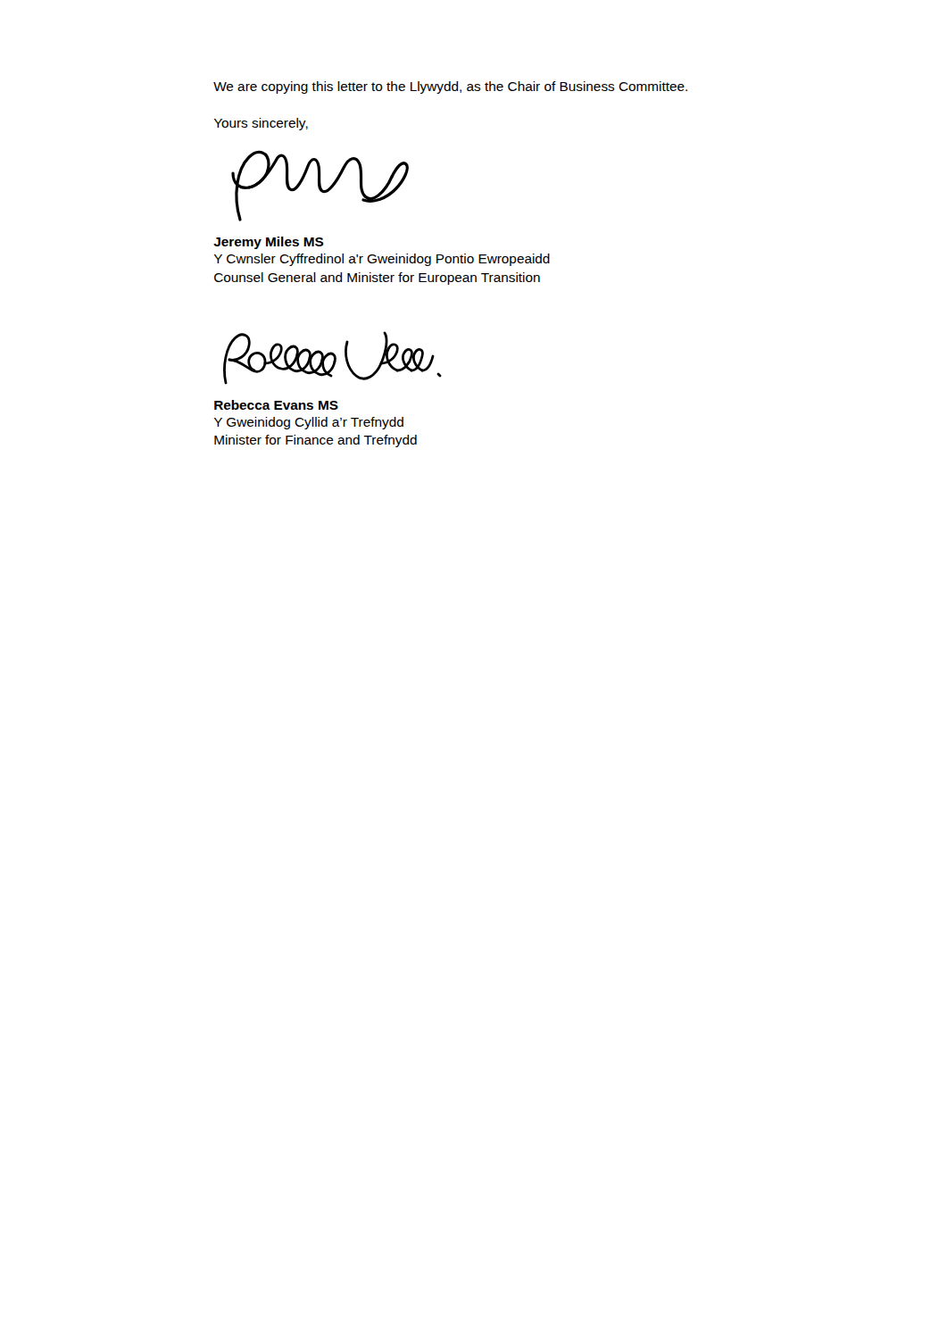We are copying this letter to the Llywydd, as the Chair of Business Committee.
Yours sincerely,
Jeremy Miles MS
Y Cwnsler Cyffredinol a'r Gweinidog Pontio Ewropeaidd
Counsel General and Minister for European Transition
Rebecca Evans MS
Y Gweinidog Cyllid a’r Trefnydd
Minister for Finance and Trefnydd